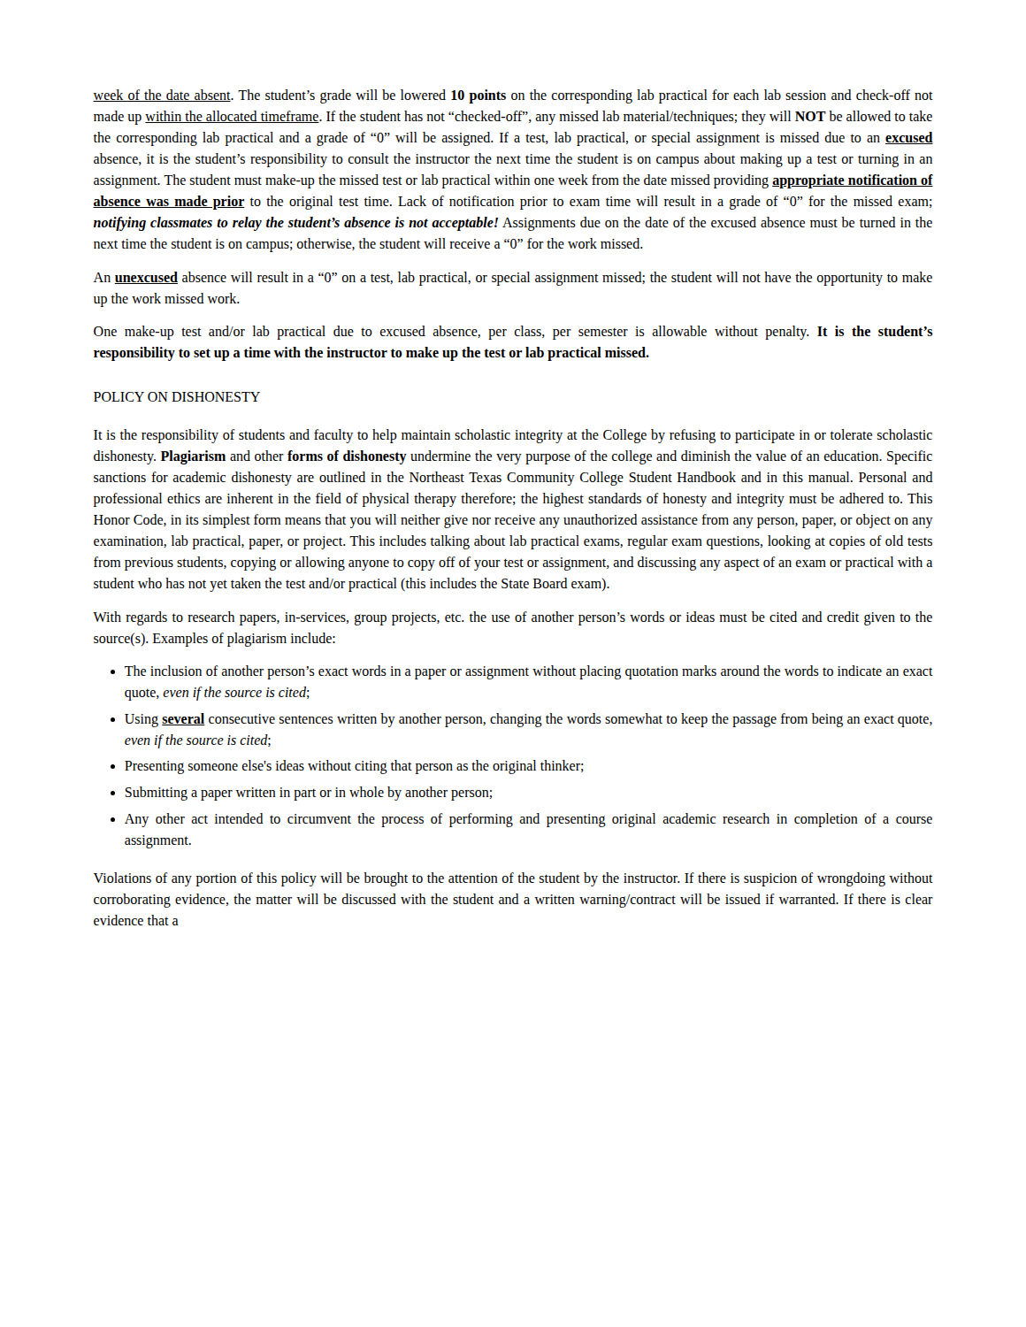week of the date absent. The student’s grade will be lowered 10 points on the corresponding lab practical for each lab session and check-off not made up within the allocated timeframe. If the student has not “checked-off”, any missed lab material/techniques; they will NOT be allowed to take the corresponding lab practical and a grade of “0” will be assigned. If a test, lab practical, or special assignment is missed due to an excused absence, it is the student’s responsibility to consult the instructor the next time the student is on campus about making up a test or turning in an assignment. The student must make-up the missed test or lab practical within one week from the date missed providing appropriate notification of absence was made prior to the original test time. Lack of notification prior to exam time will result in a grade of “0” for the missed exam; notifying classmates to relay the student’s absence is not acceptable! Assignments due on the date of the excused absence must be turned in the next time the student is on campus; otherwise, the student will receive a “0” for the work missed.
An unexcused absence will result in a “0” on a test, lab practical, or special assignment missed; the student will not have the opportunity to make up the work missed work.
One make-up test and/or lab practical due to excused absence, per class, per semester is allowable without penalty. It is the student’s responsibility to set up a time with the instructor to make up the test or lab practical missed.
POLICY ON DISHONESTY
It is the responsibility of students and faculty to help maintain scholastic integrity at the College by refusing to participate in or tolerate scholastic dishonesty. Plagiarism and other forms of dishonesty undermine the very purpose of the college and diminish the value of an education. Specific sanctions for academic dishonesty are outlined in the Northeast Texas Community College Student Handbook and in this manual. Personal and professional ethics are inherent in the field of physical therapy therefore; the highest standards of honesty and integrity must be adhered to. This Honor Code, in its simplest form means that you will neither give nor receive any unauthorized assistance from any person, paper, or object on any examination, lab practical, paper, or project. This includes talking about lab practical exams, regular exam questions, looking at copies of old tests from previous students, copying or allowing anyone to copy off of your test or assignment, and discussing any aspect of an exam or practical with a student who has not yet taken the test and/or practical (this includes the State Board exam).
With regards to research papers, in-services, group projects, etc. the use of another person’s words or ideas must be cited and credit given to the source(s). Examples of plagiarism include:
The inclusion of another person’s exact words in a paper or assignment without placing quotation marks around the words to indicate an exact quote, even if the source is cited;
Using several consecutive sentences written by another person, changing the words somewhat to keep the passage from being an exact quote, even if the source is cited;
Presenting someone else's ideas without citing that person as the original thinker;
Submitting a paper written in part or in whole by another person;
Any other act intended to circumvent the process of performing and presenting original academic research in completion of a course assignment.
Violations of any portion of this policy will be brought to the attention of the student by the instructor. If there is suspicion of wrongdoing without corroborating evidence, the matter will be discussed with the student and a written warning/contract will be issued if warranted. If there is clear evidence that a